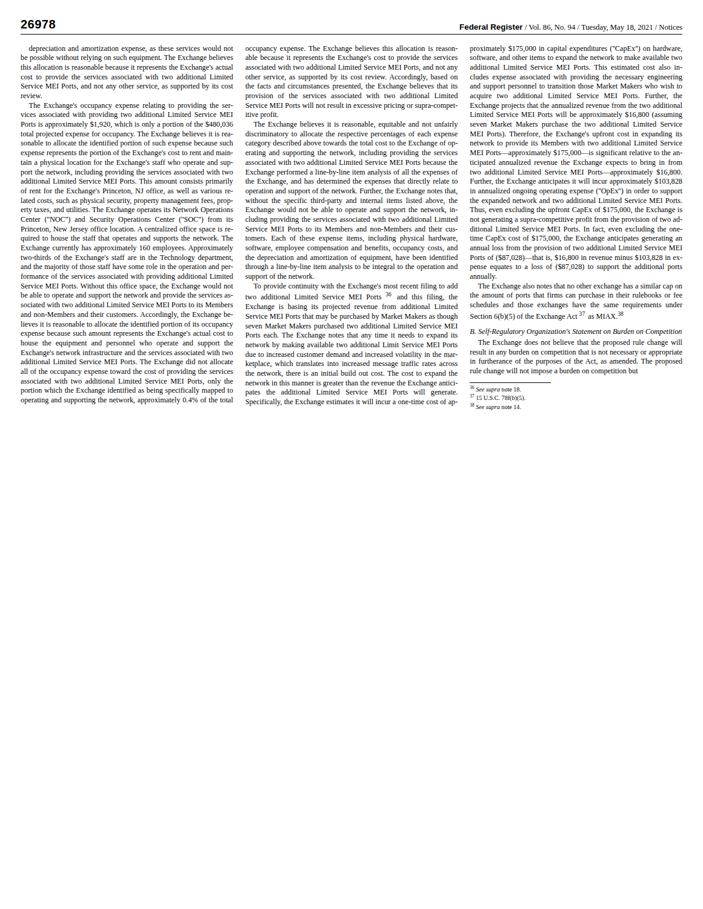26978
Federal Register / Vol. 86, No. 94 / Tuesday, May 18, 2021 / Notices
depreciation and amortization expense, as these services would not be possible without relying on such equipment. The Exchange believes this allocation is reasonable because it represents the Exchange's actual cost to provide the services associated with two additional Limited Service MEI Ports, and not any other service, as supported by its cost review.
The Exchange's occupancy expense relating to providing the services associated with providing two additional Limited Service MEI Ports is approximately $1,920, which is only a portion of the $480,036 total projected expense for occupancy. The Exchange believes it is reasonable to allocate the identified portion of such expense because such expense represents the portion of the Exchange's cost to rent and maintain a physical location for the Exchange's staff who operate and support the network, including providing the services associated with two additional Limited Service MEI Ports. This amount consists primarily of rent for the Exchange's Princeton, NJ office, as well as various related costs, such as physical security, property management fees, property taxes, and utilities. The Exchange operates its Network Operations Center (''NOC'') and Security Operations Center (''SOC'') from its Princeton, New Jersey office location. A centralized office space is required to house the staff that operates and supports the network. The Exchange currently has approximately 160 employees. Approximately two-thirds of the Exchange's staff are in the Technology department, and the majority of those staff have some role in the operation and performance of the services associated with providing additional Limited Service MEI Ports. Without this office space, the Exchange would not be able to operate and support the network and provide the services associated with two additional Limited Service MEI Ports to its Members and non-Members and their customers. Accordingly, the Exchange believes it is reasonable to allocate the identified portion of its occupancy expense because such amount represents the Exchange's actual cost to house the equipment and personnel who operate and support the Exchange's network infrastructure and the services associated with two additional Limited Service MEI Ports. The Exchange did not allocate all of the occupancy expense toward the cost of providing the services associated with two additional Limited Service MEI Ports, only the portion which the Exchange identified as being specifically mapped to operating and supporting the network, approximately 0.4% of the total occupancy expense. The Exchange believes this allocation is reasonable because it represents the Exchange's cost to provide the services associated with two additional Limited Service MEI Ports, and not any other service, as supported by its cost review. Accordingly, based on the facts and circumstances presented, the Exchange believes that its provision of the services associated with two additional Limited Service MEI Ports will not result in excessive pricing or supra-competitive profit.
The Exchange believes it is reasonable, equitable and not unfairly discriminatory to allocate the respective percentages of each expense category described above towards the total cost to the Exchange of operating and supporting the network, including providing the services associated with two additional Limited Service MEI Ports because the Exchange performed a line-by-line item analysis of all the expenses of the Exchange, and has determined the expenses that directly relate to operation and support of the network. Further, the Exchange notes that, without the specific third-party and internal items listed above, the Exchange would not be able to operate and support the network, including providing the services associated with two additional Limited Service MEI Ports to its Members and non-Members and their customers. Each of these expense items, including physical hardware, software, employee compensation and benefits, occupancy costs, and the depreciation and amortization of equipment, have been identified through a line-by-line item analysis to be integral to the operation and support of the network.
To provide continuity with the Exchange's most recent filing to add two additional Limited Service MEI Ports 36 and this filing, the Exchange is basing its projected revenue from additional Limited Service MEI Ports that may be purchased by Market Makers as though seven Market Makers purchased two additional Limited Service MEI Ports each. The Exchange notes that any time it needs to expand its network by making available two additional Limit Service MEI Ports due to increased customer demand and increased volatility in the marketplace, which translates into increased message traffic rates across the network, there is an initial build out cost. The cost to expand the network in this manner is greater than the revenue the Exchange anticipates the additional Limited Service MEI Ports will generate. Specifically, the Exchange estimates it will incur a one-time cost of approximately $175,000 in capital expenditures (''CapEx'') on hardware, software, and other items to expand the network to make available two additional Limited Service MEI Ports. This estimated cost also includes expense associated with providing the necessary engineering and support personnel to transition those Market Makers who wish to acquire two additional Limited Service MEI Ports. Further, the Exchange projects that the annualized revenue from the two additional Limited Service MEI Ports will be approximately $16,800 (assuming seven Market Makers purchase the two additional Limited Service MEI Ports). Therefore, the Exchange's upfront cost in expanding its network to provide its Members with two additional Limited Service MEI Ports—approximately $175,000—is significant relative to the anticipated annualized revenue the Exchange expects to bring in from two additional Limited Service MEI Ports—approximately $16,800. Further, the Exchange anticipates it will incur approximately $103,828 in annualized ongoing operating expense (''OpEx'') in order to support the expanded network and two additional Limited Service MEI Ports. Thus, even excluding the upfront CapEx of $175,000, the Exchange is not generating a supra-competitive profit from the provision of two additional Limited Service MEI Ports. In fact, even excluding the one-time CapEx cost of $175,000, the Exchange anticipates generating an annual loss from the provision of two additional Limited Service MEI Ports of ($87,028)—that is, $16,800 in revenue minus $103,828 in expense equates to a loss of ($87,028) to support the additional ports annually.
The Exchange also notes that no other exchange has a similar cap on the amount of ports that firms can purchase in their rulebooks or fee schedules and those exchanges have the same requirements under Section 6(b)(5) of the Exchange Act 37 as MIAX.38
B. Self-Regulatory Organization's Statement on Burden on Competition
The Exchange does not believe that the proposed rule change will result in any burden on competition that is not necessary or appropriate in furtherance of the purposes of the Act, as amended. The proposed rule change will not impose a burden on competition but
36 See supra note 18.
37 15 U.S.C. 78f(b)(5).
38 See supra note 14.